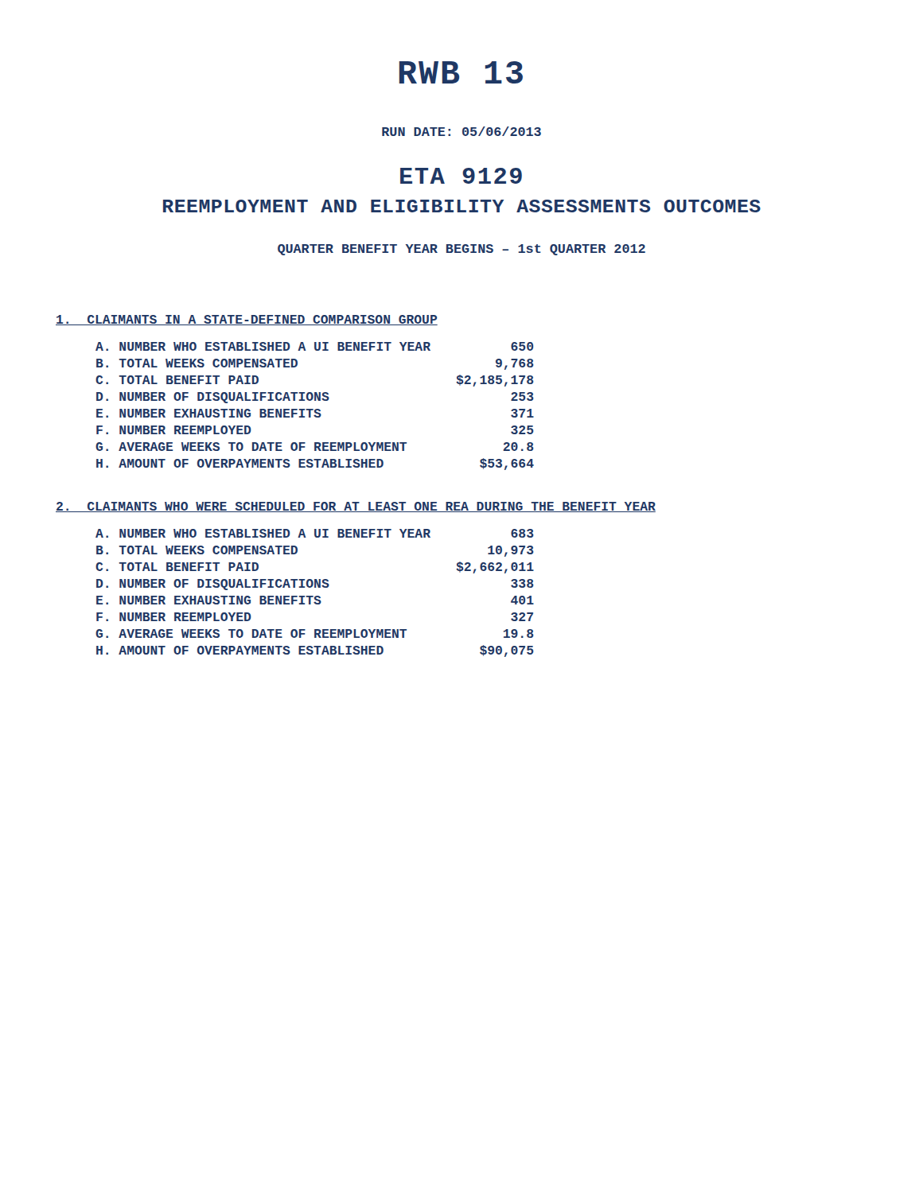RWB 13
RUN DATE: 05/06/2013
ETA 9129
REEMPLOYMENT AND ELIGIBILITY ASSESSMENTS OUTCOMES
QUARTER BENEFIT YEAR BEGINS – 1st QUARTER 2012
1. CLAIMANTS IN A STATE-DEFINED COMPARISON GROUP
| A. NUMBER WHO ESTABLISHED A UI BENEFIT YEAR | 650 |
| B. TOTAL WEEKS COMPENSATED | 9,768 |
| C. TOTAL BENEFIT PAID | $2,185,178 |
| D. NUMBER OF DISQUALIFICATIONS | 253 |
| E. NUMBER EXHAUSTING BENEFITS | 371 |
| F. NUMBER REEMPLOYED | 325 |
| G. AVERAGE WEEKS TO DATE OF REEMPLOYMENT | 20.8 |
| H. AMOUNT OF OVERPAYMENTS ESTABLISHED | $53,664 |
2. CLAIMANTS WHO WERE SCHEDULED FOR AT LEAST ONE REA DURING THE BENEFIT YEAR
| A. NUMBER WHO ESTABLISHED A UI BENEFIT YEAR | 683 |
| B. TOTAL WEEKS COMPENSATED | 10,973 |
| C. TOTAL BENEFIT PAID | $2,662,011 |
| D. NUMBER OF DISQUALIFICATIONS | 338 |
| E. NUMBER EXHAUSTING BENEFITS | 401 |
| F. NUMBER REEMPLOYED | 327 |
| G. AVERAGE WEEKS TO DATE OF REEMPLOYMENT | 19.8 |
| H. AMOUNT OF OVERPAYMENTS ESTABLISHED | $90,075 |